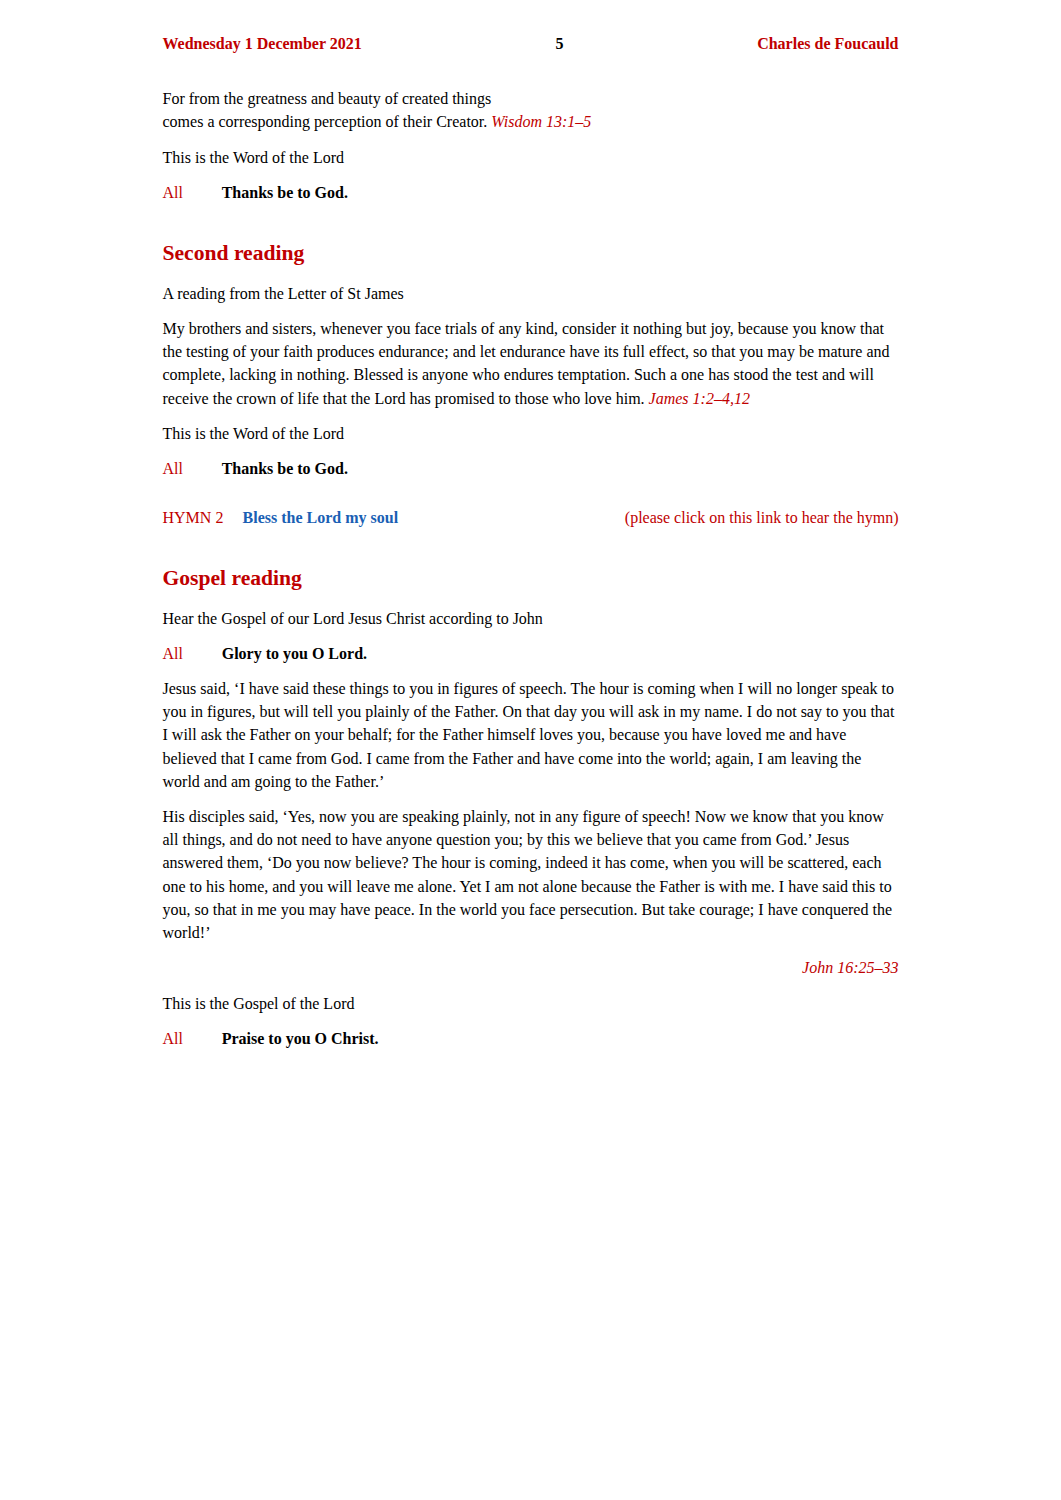Wednesday 1 December 2021 5 Charles de Foucauld
For from the greatness and beauty of created things comes a corresponding perception of their Creator. Wisdom 13:1–5
This is the Word of the Lord
All Thanks be to God.
Second reading
A reading from the Letter of St James
My brothers and sisters, whenever you face trials of any kind, consider it nothing but joy, because you know that the testing of your faith produces endurance; and let endurance have its full effect, so that you may be mature and complete, lacking in nothing. Blessed is anyone who endures temptation. Such a one has stood the test and will receive the crown of life that the Lord has promised to those who love him. James 1:2–4,12
This is the Word of the Lord
All Thanks be to God.
HYMN 2 Bless the Lord my soul (please click on this link to hear the hymn)
Gospel reading
Hear the Gospel of our Lord Jesus Christ according to John
All Glory to you O Lord.
Jesus said, ‘I have said these things to you in figures of speech. The hour is coming when I will no longer speak to you in figures, but will tell you plainly of the Father. On that day you will ask in my name. I do not say to you that I will ask the Father on your behalf; for the Father himself loves you, because you have loved me and have believed that I came from God. I came from the Father and have come into the world; again, I am leaving the world and am going to the Father.’
His disciples said, ‘Yes, now you are speaking plainly, not in any figure of speech! Now we know that you know all things, and do not need to have anyone question you; by this we believe that you came from God.’ Jesus answered them, ‘Do you now believe? The hour is coming, indeed it has come, when you will be scattered, each one to his home, and you will leave me alone. Yet I am not alone because the Father is with me. I have said this to you, so that in me you may have peace. In the world you face persecution. But take courage; I have conquered the world!’
John 16:25–33
This is the Gospel of the Lord
All Praise to you O Christ.